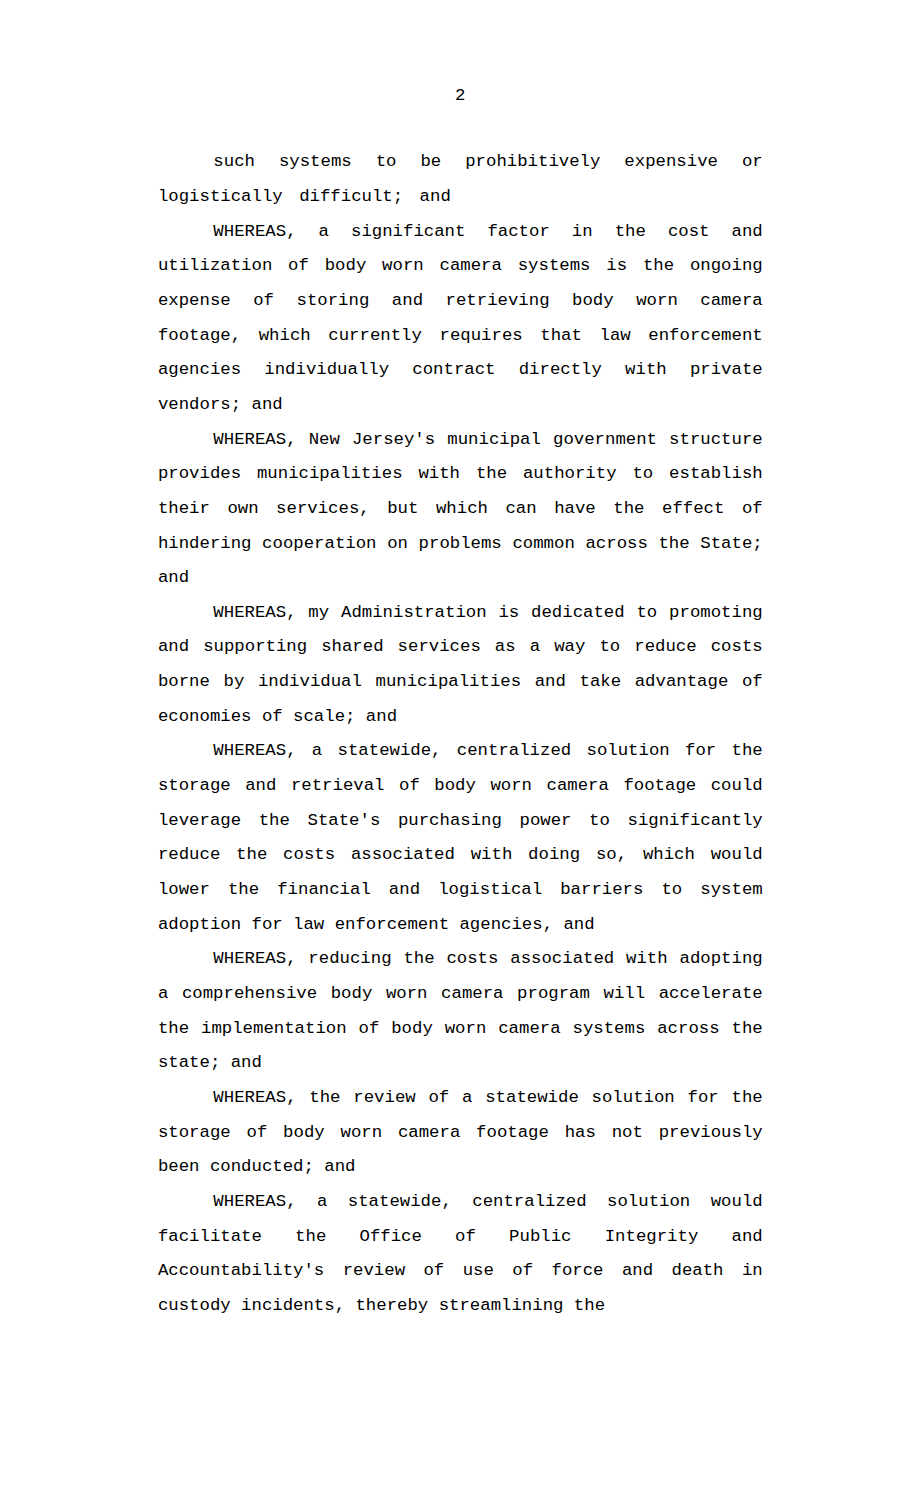2
such systems to be prohibitively expensive or logistically difficult; and
WHEREAS, a significant factor in the cost and utilization of body worn camera systems is the ongoing expense of storing and retrieving body worn camera footage, which currently requires that law enforcement agencies individually contract directly with private vendors; and
WHEREAS, New Jersey's municipal government structure provides municipalities with the authority to establish their own services, but which can have the effect of hindering cooperation on problems common across the State; and
WHEREAS, my Administration is dedicated to promoting and supporting shared services as a way to reduce costs borne by individual municipalities and take advantage of economies of scale; and
WHEREAS, a statewide, centralized solution for the storage and retrieval of body worn camera footage could leverage the State's purchasing power to significantly reduce the costs associated with doing so, which would lower the financial and logistical barriers to system adoption for law enforcement agencies, and
WHEREAS, reducing the costs associated with adopting a comprehensive body worn camera program will accelerate the implementation of body worn camera systems across the state; and
WHEREAS, the review of a statewide solution for the storage of body worn camera footage has not previously been conducted; and
WHEREAS, a statewide, centralized solution would facilitate the Office of Public Integrity and Accountability's review of use of force and death in custody incidents, thereby streamlining the